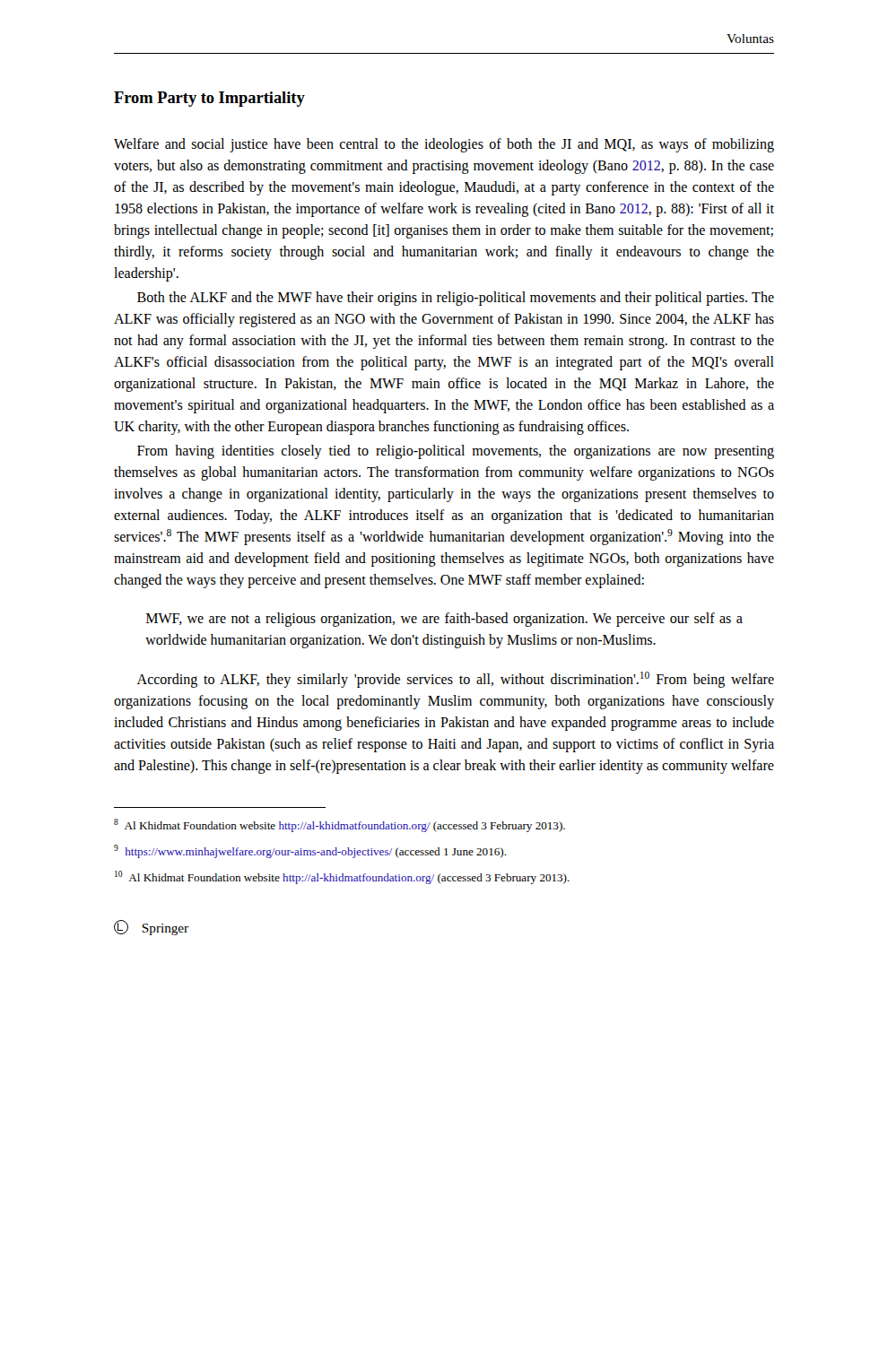Voluntas
From Party to Impartiality
Welfare and social justice have been central to the ideologies of both the JI and MQI, as ways of mobilizing voters, but also as demonstrating commitment and practising movement ideology (Bano 2012, p. 88). In the case of the JI, as described by the movement's main ideologue, Maududi, at a party conference in the context of the 1958 elections in Pakistan, the importance of welfare work is revealing (cited in Bano 2012, p. 88): 'First of all it brings intellectual change in people; second [it] organises them in order to make them suitable for the movement; thirdly, it reforms society through social and humanitarian work; and finally it endeavours to change the leadership'.
Both the ALKF and the MWF have their origins in religio-political movements and their political parties. The ALKF was officially registered as an NGO with the Government of Pakistan in 1990. Since 2004, the ALKF has not had any formal association with the JI, yet the informal ties between them remain strong. In contrast to the ALKF's official disassociation from the political party, the MWF is an integrated part of the MQI's overall organizational structure. In Pakistan, the MWF main office is located in the MQI Markaz in Lahore, the movement's spiritual and organizational headquarters. In the MWF, the London office has been established as a UK charity, with the other European diaspora branches functioning as fundraising offices.
From having identities closely tied to religio-political movements, the organizations are now presenting themselves as global humanitarian actors. The transformation from community welfare organizations to NGOs involves a change in organizational identity, particularly in the ways the organizations present themselves to external audiences. Today, the ALKF introduces itself as an organization that is 'dedicated to humanitarian services'.8 The MWF presents itself as a 'worldwide humanitarian development organization'.9 Moving into the mainstream aid and development field and positioning themselves as legitimate NGOs, both organizations have changed the ways they perceive and present themselves. One MWF staff member explained:
MWF, we are not a religious organization, we are faith-based organization. We perceive our self as a worldwide humanitarian organization. We don't distinguish by Muslims or non-Muslims.
According to ALKF, they similarly 'provide services to all, without discrimination'.10 From being welfare organizations focusing on the local predominantly Muslim community, both organizations have consciously included Christians and Hindus among beneficiaries in Pakistan and have expanded programme areas to include activities outside Pakistan (such as relief response to Haiti and Japan, and support to victims of conflict in Syria and Palestine). This change in self-(re)presentation is a clear break with their earlier identity as community welfare
8 Al Khidmat Foundation website http://al-khidmatfoundation.org/ (accessed 3 February 2013).
9 https://www.minhajwelfare.org/our-aims-and-objectives/ (accessed 1 June 2016).
10 Al Khidmat Foundation website http://al-khidmatfoundation.org/ (accessed 3 February 2013).
Springer